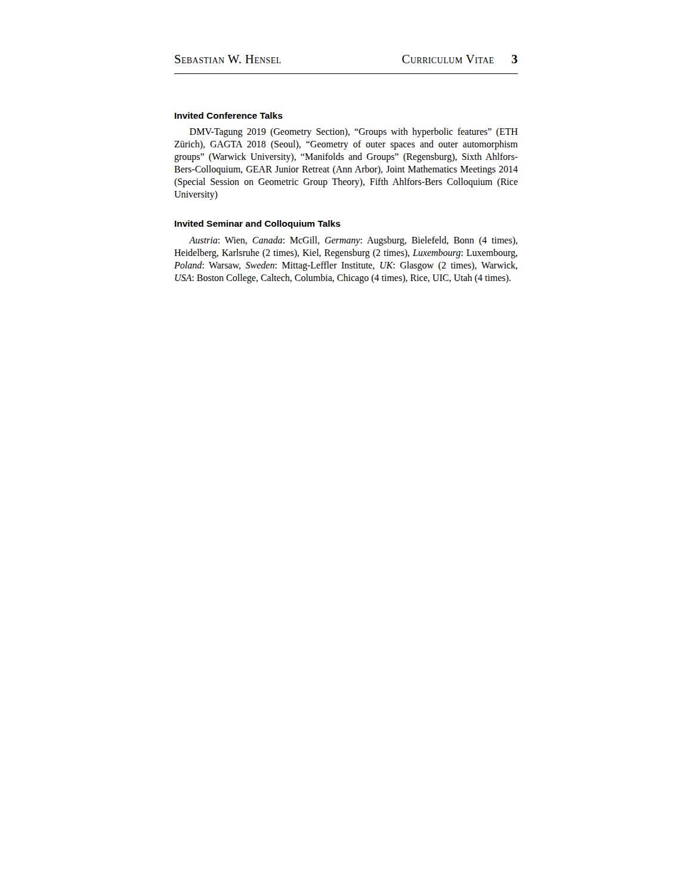Sebastian W. Hensel
Curriculum Vitae
3
Invited Conference Talks
DMV-Tagung 2019 (Geometry Section), “Groups with hyperbolic features” (ETH Zürich), GAGTA 2018 (Seoul), “Geometry of outer spaces and outer automorphism groups” (Warwick University), “Manifolds and Groups” (Regensburg), Sixth Ahlfors-Bers-Colloquium, GEAR Junior Retreat (Ann Arbor), Joint Mathematics Meetings 2014 (Special Session on Geometric Group Theory), Fifth Ahlfors-Bers Colloquium (Rice University)
Invited Seminar and Colloquium Talks
Austria: Wien, Canada: McGill, Germany: Augsburg, Bielefeld, Bonn (4 times), Heidelberg, Karlsruhe (2 times), Kiel, Regensburg (2 times), Luxembourg: Luxembourg, Poland: Warsaw, Sweden: Mittag-Leffler Institute, UK: Glasgow (2 times), Warwick, USA: Boston College, Caltech, Columbia, Chicago (4 times), Rice, UIC, Utah (4 times).